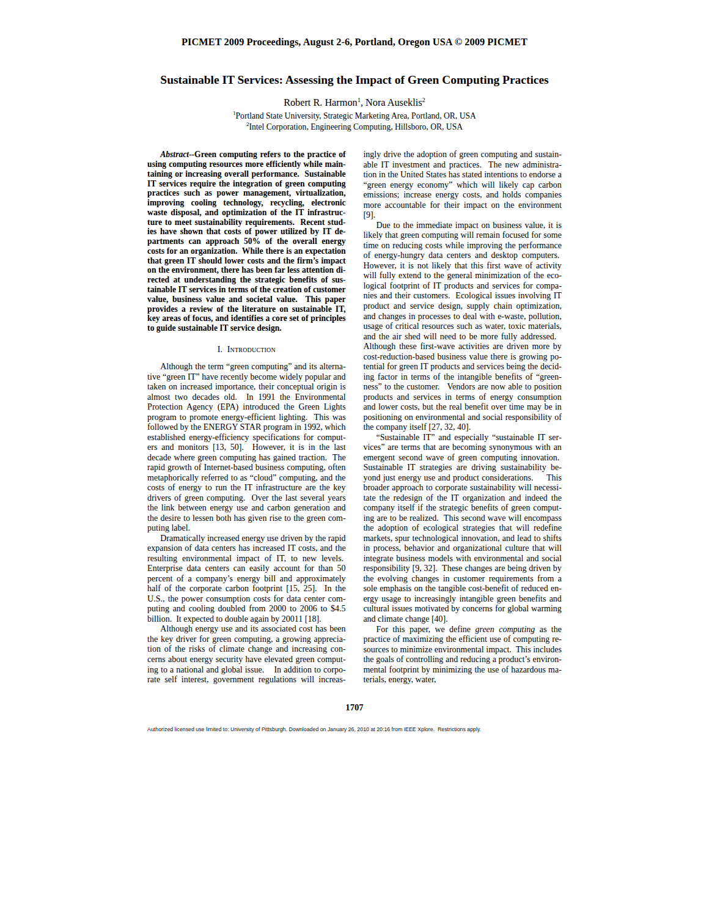PICMET 2009 Proceedings, August 2-6, Portland, Oregon USA © 2009 PICMET
Sustainable IT Services: Assessing the Impact of Green Computing Practices
Robert R. Harmon1, Nora Auseklis2
1Portland State University, Strategic Marketing Area, Portland, OR, USA
2Intel Corporation, Engineering Computing, Hillsboro, OR, USA
Abstract--Green computing refers to the practice of using computing resources more efficiently while maintaining or increasing overall performance. Sustainable IT services require the integration of green computing practices such as power management, virtualization, improving cooling technology, recycling, electronic waste disposal, and optimization of the IT infrastructure to meet sustainability requirements. Recent studies have shown that costs of power utilized by IT departments can approach 50% of the overall energy costs for an organization. While there is an expectation that green IT should lower costs and the firm’s impact on the environment, there has been far less attention directed at understanding the strategic benefits of sustainable IT services in terms of the creation of customer value, business value and societal value. This paper provides a review of the literature on sustainable IT, key areas of focus, and identifies a core set of principles to guide sustainable IT service design.
I. Introduction
Although the term “green computing” and its alternative “green IT” have recently become widely popular and taken on increased importance, their conceptual origin is almost two decades old. In 1991 the Environmental Protection Agency (EPA) introduced the Green Lights program to promote energy-efficient lighting. This was followed by the ENERGY STAR program in 1992, which established energy-efficiency specifications for computers and monitors [13, 50]. However, it is in the last decade where green computing has gained traction. The rapid growth of Internet-based business computing, often metaphorically referred to as “cloud” computing, and the costs of energy to run the IT infrastructure are the key drivers of green computing. Over the last several years the link between energy use and carbon generation and the desire to lessen both has given rise to the green computing label.
Dramatically increased energy use driven by the rapid expansion of data centers has increased IT costs, and the resulting environmental impact of IT, to new levels. Enterprise data centers can easily account for than 50 percent of a company’s energy bill and approximately half of the corporate carbon footprint [15, 25]. In the U.S., the power consumption costs for data center computing and cooling doubled from 2000 to 2006 to $4.5 billion. It expected to double again by 20011 [18].
Although energy use and its associated cost has been the key driver for green computing, a growing appreciation of the risks of climate change and increasing concerns about energy security have elevated green computing to a national and global issue. In addition to corporate self interest, government regulations will increasingly drive the adoption of green computing and sustainable IT investment and practices. The new administration in the United States has stated intentions to endorse a “green energy economy” which will likely cap carbon emissions; increase energy costs, and holds companies more accountable for their impact on the environment [9].
Due to the immediate impact on business value, it is likely that green computing will remain focused for some time on reducing costs while improving the performance of energy-hungry data centers and desktop computers. However, it is not likely that this first wave of activity will fully extend to the general minimization of the ecological footprint of IT products and services for companies and their customers. Ecological issues involving IT product and service design, supply chain optimization, and changes in processes to deal with e-waste, pollution, usage of critical resources such as water, toxic materials, and the air shed will need to be more fully addressed. Although these first-wave activities are driven more by cost-reduction-based business value there is growing potential for green IT products and services being the deciding factor in terms of the intangible benefits of “greenness” to the customer. Vendors are now able to position products and services in terms of energy consumption and lower costs, but the real benefit over time may be in positioning on environmental and social responsibility of the company itself [27, 32, 40].
“Sustainable IT” and especially “sustainable IT services” are terms that are becoming synonymous with an emergent second wave of green computing innovation. Sustainable IT strategies are driving sustainability beyond just energy use and product considerations. This broader approach to corporate sustainability will necessitate the redesign of the IT organization and indeed the company itself if the strategic benefits of green computing are to be realized. This second wave will encompass the adoption of ecological strategies that will redefine markets, spur technological innovation, and lead to shifts in process, behavior and organizational culture that will integrate business models with environmental and social responsibility [9, 32]. These changes are being driven by the evolving changes in customer requirements from a sole emphasis on the tangible cost-benefit of reduced energy usage to increasingly intangible green benefits and cultural issues motivated by concerns for global warming and climate change [40].
For this paper, we define green computing as the practice of maximizing the efficient use of computing resources to minimize environmental impact. This includes the goals of controlling and reducing a product’s environmental footprint by minimizing the use of hazardous materials, energy, water,
1707
Authorized licensed use limited to: University of Pittsburgh. Downloaded on January 26, 2010 at 20:16 from IEEE Xplore. Restrictions apply.